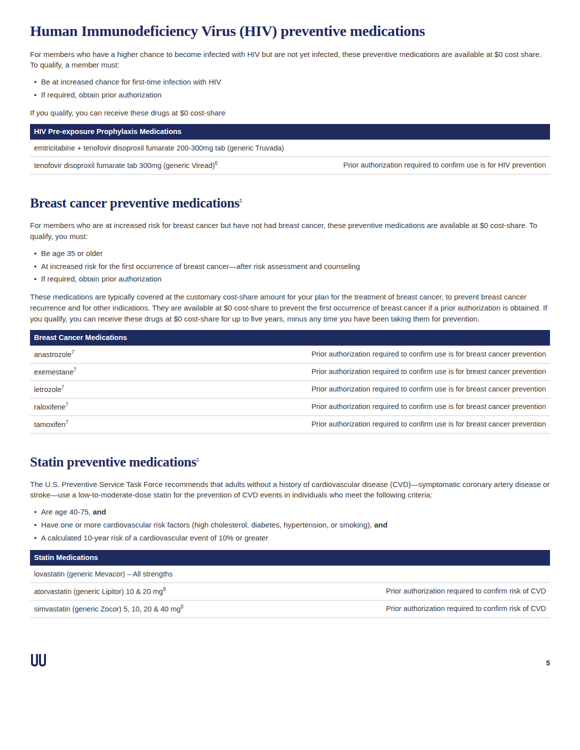Human Immunodeficiency Virus (HIV) preventive medications
For members who have a higher chance to become infected with HIV but are not yet infected, these preventive medications are available at $0 cost share. To qualify, a member must:
Be at increased chance for first-time infection with HIV
If required, obtain prior authorization
If you qualify, you can receive these drugs at $0 cost-share
| HIV Pre-exposure Prophylaxis Medications |
| --- |
| emtricitabine + tenofovir disoproxil fumarate 200-300mg tab (generic Truvada) |
| tenofovir disoproxil fumarate tab 300mg (generic Viread) 6 | Prior authorization required to confirm use is for HIV prevention |
Breast cancer preventive medications5
For members who are at increased risk for breast cancer but have not had breast cancer, these preventive medications are available at $0 cost-share. To qualify, you must:
Be age 35 or older
At increased risk for the first occurrence of breast cancer—after risk assessment and counseling
If required, obtain prior authorization
These medications are typically covered at the customary cost-share amount for your plan for the treatment of breast cancer, to prevent breast cancer recurrence and for other indications. They are available at $0 cost-share to prevent the first occurrence of breast cancer if a prior authorization is obtained. If you qualify, you can receive these drugs at $0 cost-share for up to five years, minus any time you have been taking them for prevention.
| Breast Cancer Medications |
| --- |
| anastrozole 7 | Prior authorization required to confirm use is for breast cancer prevention |
| exemestane 7 | Prior authorization required to confirm use is for breast cancer prevention |
| letrozole 7 | Prior authorization required to confirm use is for breast cancer prevention |
| raloxifene 7 | Prior authorization required to confirm use is for breast cancer prevention |
| tamoxifen 7 | Prior authorization required to confirm use is for breast cancer prevention |
Statin preventive medications5
The U.S. Preventive Service Task Force recommends that adults without a history of cardiovascular disease (CVD)—symptomatic coronary artery disease or stroke—use a low-to-moderate-dose statin for the prevention of CVD events in individuals who meet the following criteria:
Are age 40-75, and
Have one or more cardiovascular risk factors (high cholesterol, diabetes, hypertension, or smoking), and
A calculated 10-year risk of a cardiovascular event of 10% or greater
| Statin Medications |
| --- |
| lovastatin (generic Mevacor) – All strengths |
| atorvastatin (generic Lipitor) 10 & 20 mg 8 | Prior authorization required to confirm risk of CVD |
| simvastatin (generic Zocor) 5, 10, 20 & 40 mg 8 | Prior authorization required to confirm risk of CVD |
5